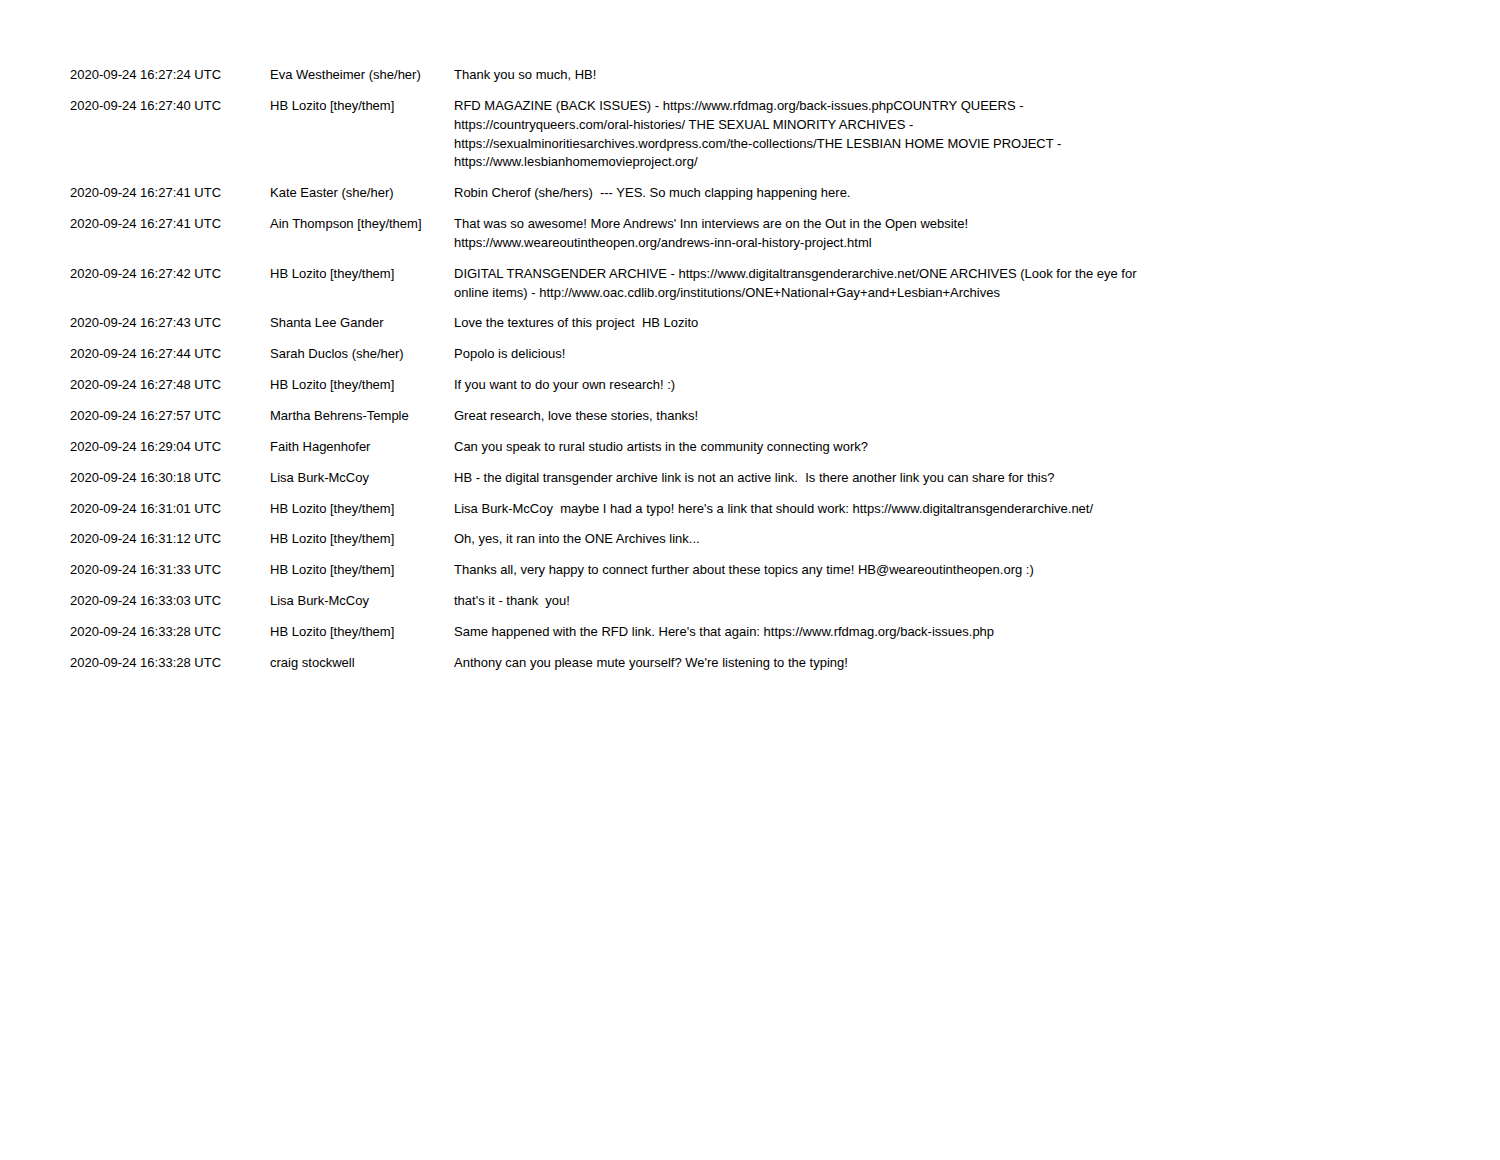| 2020-09-24 16:27:24 UTC | Eva Westheimer (she/her) | Thank you so much, HB! |
| 2020-09-24 16:27:40 UTC | HB Lozito [they/them] | RFD MAGAZINE (BACK ISSUES) - https://www.rfdmag.org/back-issues.phpCOUNTRY QUEERS - https://countryqueers.com/oral-histories/ THE SEXUAL MINORITY ARCHIVES - https://sexualminoritiesarchives.wordpress.com/the-collections/THE LESBIAN HOME MOVIE PROJECT - https://www.lesbianhomemovieproject.org/ |
| 2020-09-24 16:27:41 UTC | Kate Easter (she/her) | Robin Cherof (she/hers) --- YES. So much clapping happening here. |
| 2020-09-24 16:27:41 UTC | Ain Thompson [they/them] | That was so awesome! More Andrews' Inn interviews are on the Out in the Open website! https://www.weareoutintheopen.org/andrews-inn-oral-history-project.html |
| 2020-09-24 16:27:42 UTC | HB Lozito [they/them] | DIGITAL TRANSGENDER ARCHIVE - https://www.digitaltransgenderarchive.net/ONE ARCHIVES (Look for the eye for online items) - http://www.oac.cdlib.org/institutions/ONE+National+Gay+and+Lesbian+Archives |
| 2020-09-24 16:27:43 UTC | Shanta Lee Gander | Love the textures of this project HB Lozito |
| 2020-09-24 16:27:44 UTC | Sarah Duclos (she/her) | Popolo is delicious! |
| 2020-09-24 16:27:48 UTC | HB Lozito [they/them] | If you want to do your own research! :) |
| 2020-09-24 16:27:57 UTC | Martha Behrens-Temple | Great research, love these stories, thanks! |
| 2020-09-24 16:29:04 UTC | Faith Hagenhofer | Can you speak to rural studio artists in the community connecting work? |
| 2020-09-24 16:30:18 UTC | Lisa Burk-McCoy | HB - the digital transgender archive link is not an active link. Is there another link you can share for this? |
| 2020-09-24 16:31:01 UTC | HB Lozito [they/them] | Lisa Burk-McCoy maybe I had a typo! here's a link that should work: https://www.digitaltransgenderarchive.net/ |
| 2020-09-24 16:31:12 UTC | HB Lozito [they/them] | Oh, yes, it ran into the ONE Archives link... |
| 2020-09-24 16:31:33 UTC | HB Lozito [they/them] | Thanks all, very happy to connect further about these topics any time! HB@weareoutintheopen.org :) |
| 2020-09-24 16:33:03 UTC | Lisa Burk-McCoy | that's it - thank you! |
| 2020-09-24 16:33:28 UTC | HB Lozito [they/them] | Same happened with the RFD link. Here's that again: https://www.rfdmag.org/back-issues.php |
| 2020-09-24 16:33:28 UTC | craig stockwell | Anthony can you please mute yourself? We're listening to the typing! |